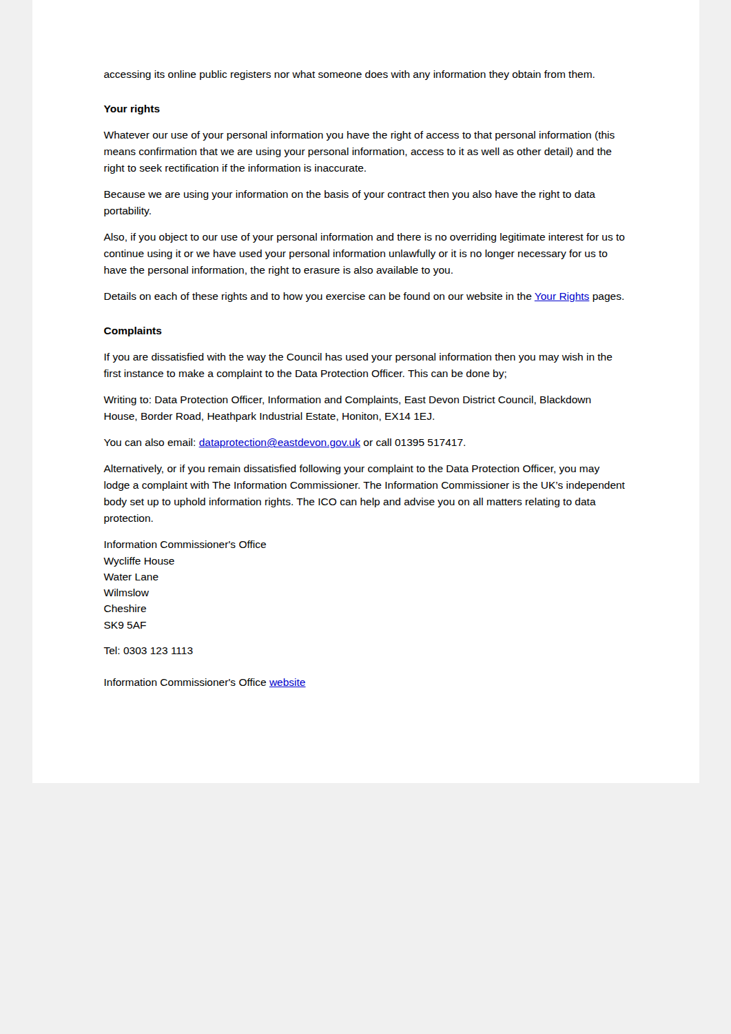accessing its online public registers nor what someone does with any information they obtain from them.
Your rights
Whatever our use of your personal information you have the right of access to that personal information (this means confirmation that we are using your personal information, access to it as well as other detail) and the right to seek rectification if the information is inaccurate.
Because we are using your information on the basis of your contract then you also have the right to data portability.
Also, if you object to our use of your personal information and there is no overriding legitimate interest for us to continue using it or we have used your personal information unlawfully or it is no longer necessary for us to have the personal information, the right to erasure is also available to you.
Details on each of these rights and to how you exercise can be found on our website in the Your Rights pages.
Complaints
If you are dissatisfied with the way the Council has used your personal information then you may wish in the first instance to make a complaint to the Data Protection Officer. This can be done by;
Writing to: Data Protection Officer, Information and Complaints, East Devon District Council, Blackdown House, Border Road, Heathpark Industrial Estate, Honiton, EX14 1EJ.
You can also email: dataprotection@eastdevon.gov.uk or call 01395 517417.
Alternatively, or if you remain dissatisfied following your complaint to the Data Protection Officer, you may lodge a complaint with The Information Commissioner. The Information Commissioner is the UK’s independent body set up to uphold information rights. The ICO can help and advise you on all matters relating to data protection.
Information Commissioner's Office
Wycliffe House
Water Lane
Wilmslow
Cheshire
SK9 5AF
Tel: 0303 123 1113
Information Commissioner's Office website